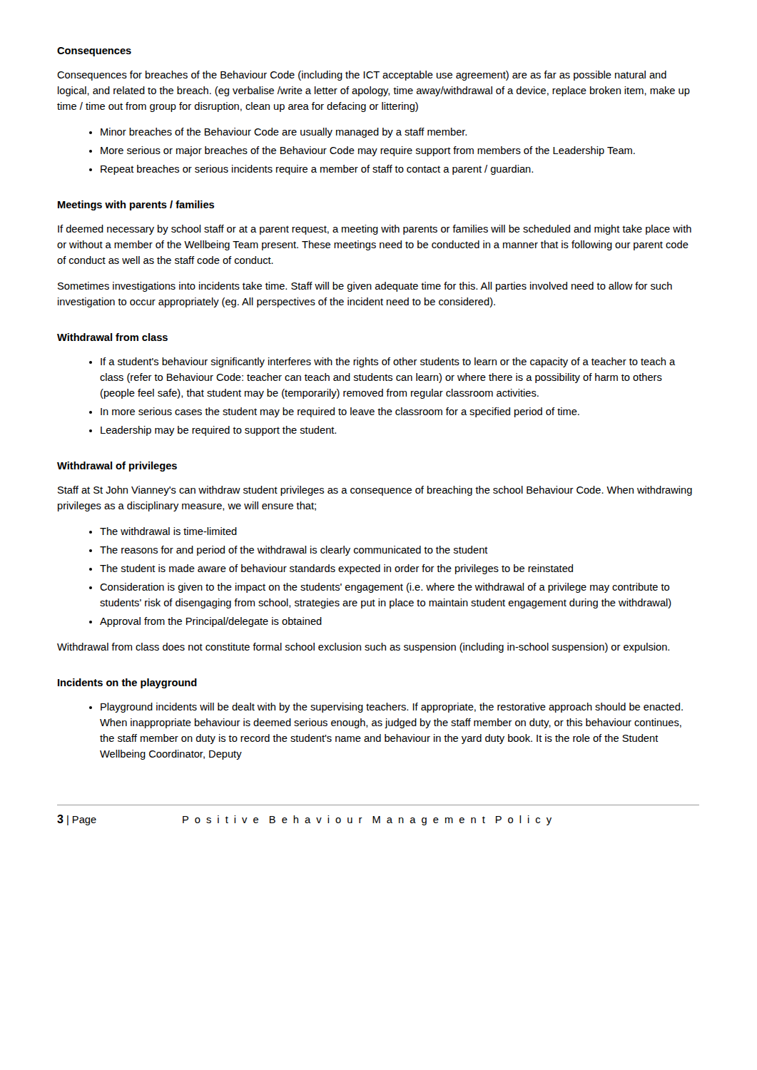Consequences
Consequences for breaches of the Behaviour Code (including the ICT acceptable use agreement) are as far as possible natural and logical, and related to the breach. (eg verbalise /write a letter of apology, time away/withdrawal of a device, replace broken item, make up time / time out from group for disruption, clean up area for defacing or littering)
Minor breaches of the Behaviour Code are usually managed by a staff member.
More serious or major breaches of the Behaviour Code may require support from members of the Leadership Team.
Repeat breaches or serious incidents require a member of staff to contact a parent / guardian.
Meetings with parents / families
If deemed necessary by school staff or at a parent request, a meeting with parents or families will be scheduled and might take place with or without a member of the Wellbeing Team present. These meetings need to be conducted in a manner that is following our parent code of conduct as well as the staff code of conduct.
Sometimes investigations into incidents take time. Staff will be given adequate time for this. All parties involved need to allow for such investigation to occur appropriately (eg. All perspectives of the incident need to be considered).
Withdrawal from class
If a student's behaviour significantly interferes with the rights of other students to learn or the capacity of a teacher to teach a class (refer to Behaviour Code: teacher can teach and students can learn) or where there is a possibility of harm to others (people feel safe), that student may be (temporarily) removed from regular classroom activities.
In more serious cases the student may be required to leave the classroom for a specified period of time.
Leadership may be required to support the student.
Withdrawal of privileges
Staff at St John Vianney's can withdraw student privileges as a consequence of breaching the school Behaviour Code. When withdrawing privileges as a disciplinary measure, we will ensure that;
The withdrawal is time-limited
The reasons for and period of the withdrawal is clearly communicated to the student
The student is made aware of behaviour standards expected in order for the privileges to be reinstated
Consideration is given to the impact on the students' engagement (i.e. where the withdrawal of a privilege may contribute to students' risk of disengaging from school, strategies are put in place to maintain student engagement during the withdrawal)
Approval from the Principal/delegate is obtained
Withdrawal from class does not constitute formal school exclusion such as suspension (including in-school suspension) or expulsion.
Incidents on the playground
Playground incidents will be dealt with by the supervising teachers. If appropriate, the restorative approach should be enacted. When inappropriate behaviour is deemed serious enough, as judged by the staff member on duty, or this behaviour continues, the staff member on duty is to record the student's name and behaviour in the yard duty book. It is the role of the Student Wellbeing Coordinator, Deputy
3 | Page P o s i t i v e B e h a v i o u r M a n a g e m e n t P o l i c y